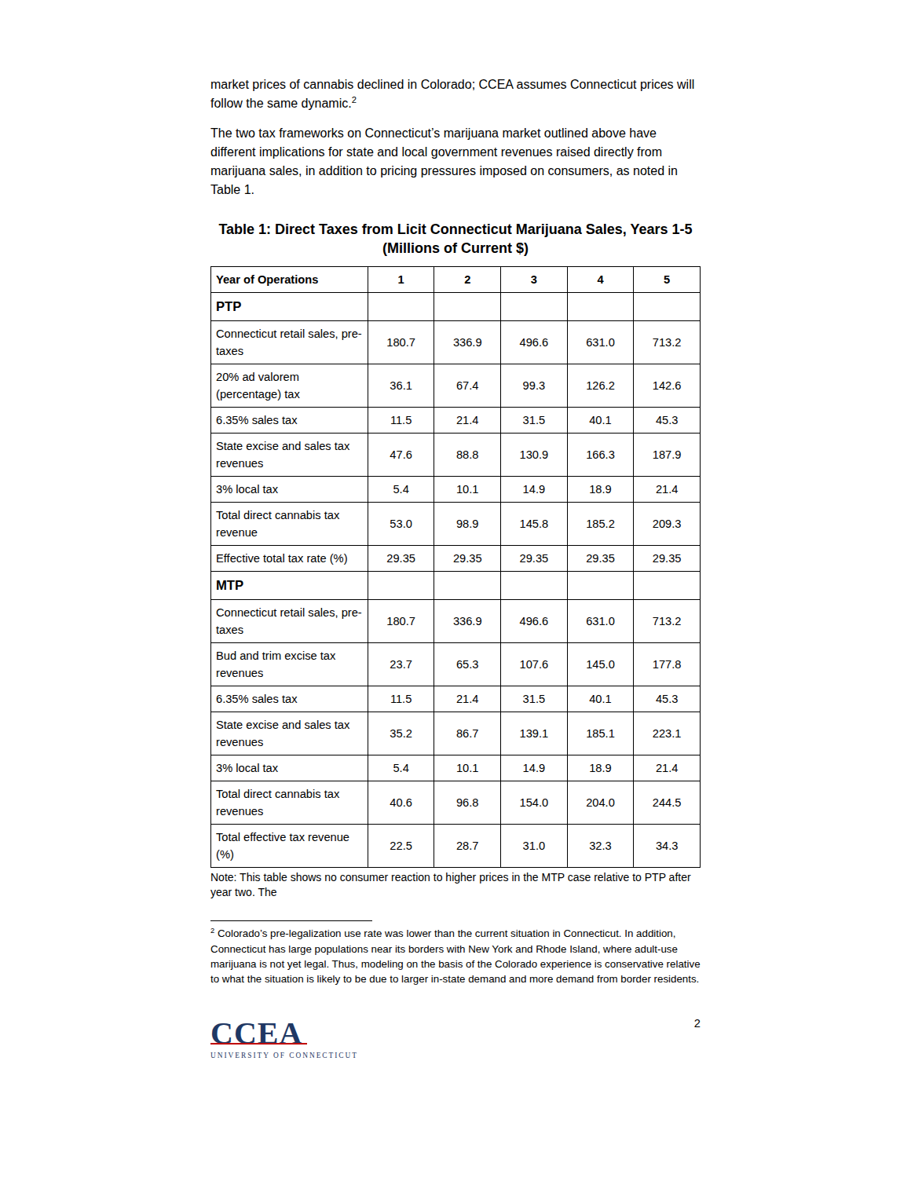market prices of cannabis declined in Colorado; CCEA assumes Connecticut prices will follow the same dynamic.2
The two tax frameworks on Connecticut’s marijuana market outlined above have different implications for state and local government revenues raised directly from marijuana sales, in addition to pricing pressures imposed on consumers, as noted in Table 1.
Table 1: Direct Taxes from Licit Connecticut Marijuana Sales, Years 1-5
(Millions of Current $)
| Year of Operations | 1 | 2 | 3 | 4 | 5 |
| --- | --- | --- | --- | --- | --- |
| PTP | | | | | |
| Connecticut retail sales, pre-taxes | 180.7 | 336.9 | 496.6 | 631.0 | 713.2 |
| 20% ad valorem (percentage) tax | 36.1 | 67.4 | 99.3 | 126.2 | 142.6 |
| 6.35% sales tax | 11.5 | 21.4 | 31.5 | 40.1 | 45.3 |
| State excise and sales tax revenues | 47.6 | 88.8 | 130.9 | 166.3 | 187.9 |
| 3% local tax | 5.4 | 10.1 | 14.9 | 18.9 | 21.4 |
| Total direct cannabis tax revenue | 53.0 | 98.9 | 145.8 | 185.2 | 209.3 |
| Effective total tax rate (%) | 29.35 | 29.35 | 29.35 | 29.35 | 29.35 |
| MTP | | | | | |
| Connecticut retail sales, pre-taxes | 180.7 | 336.9 | 496.6 | 631.0 | 713.2 |
| Bud and trim excise tax revenues | 23.7 | 65.3 | 107.6 | 145.0 | 177.8 |
| 6.35% sales tax | 11.5 | 21.4 | 31.5 | 40.1 | 45.3 |
| State excise and sales tax revenues | 35.2 | 86.7 | 139.1 | 185.1 | 223.1 |
| 3% local tax | 5.4 | 10.1 | 14.9 | 18.9 | 21.4 |
| Total direct cannabis tax revenues | 40.6 | 96.8 | 154.0 | 204.0 | 244.5 |
| Total effective tax revenue (%) | 22.5 | 28.7 | 31.0 | 32.3 | 34.3 |
Note: This table shows no consumer reaction to higher prices in the MTP case relative to PTP after year two. The
2 Colorado’s pre-legalization use rate was lower than the current situation in Connecticut. In addition, Connecticut has large populations near its borders with New York and Rhode Island, where adult-use marijuana is not yet legal. Thus, modeling on the basis of the Colorado experience is conservative relative to what the situation is likely to be due to larger in-state demand and more demand from border residents.
2
CCEA
University of Connecticut